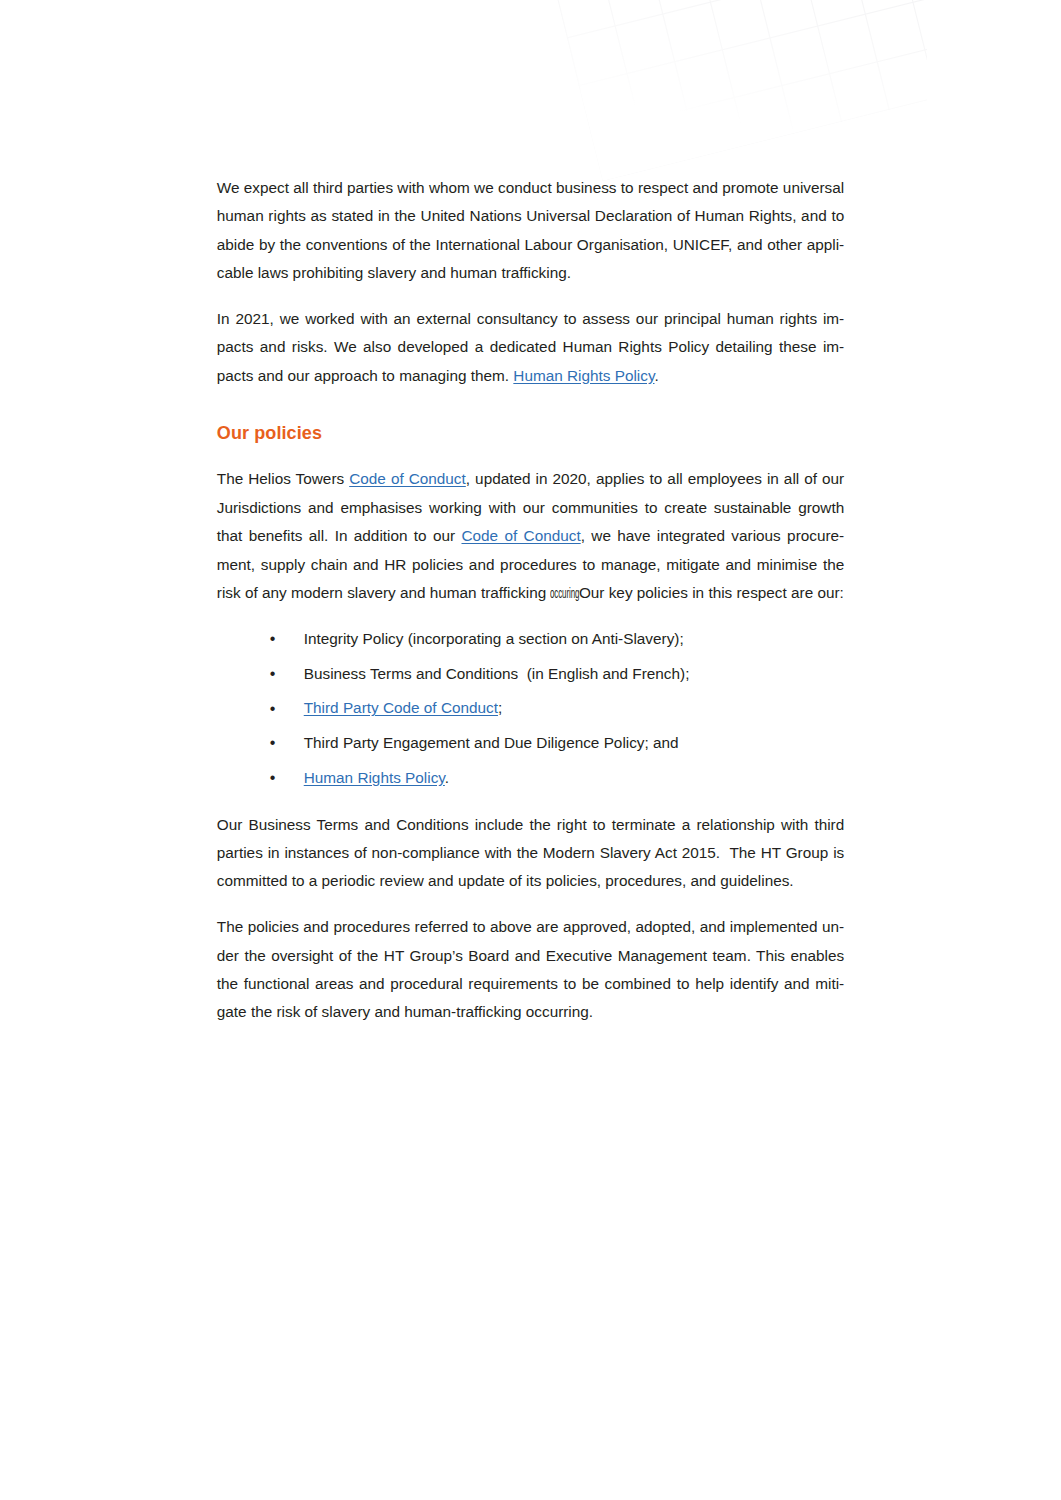We expect all third parties with whom we conduct business to respect and promote universal human rights as stated in the United Nations Universal Declaration of Human Rights, and to abide by the conventions of the International Labour Organisation, UNICEF, and other applicable laws prohibiting slavery and human trafficking.
In 2021, we worked with an external consultancy to assess our principal human rights impacts and risks. We also developed a dedicated Human Rights Policy detailing these impacts and our approach to managing them. Human Rights Policy.
Our policies
The Helios Towers Code of Conduct, updated in 2020, applies to all employees in all of our Jurisdictions and emphasises working with our communities to create sustainable growth that benefits all. In addition to our Code of Conduct, we have integrated various procurement, supply chain and HR policies and procedures to manage, mitigate and minimise the risk of any modern slavery and human trafficking occuring Our key policies in this respect are our:
Integrity Policy (incorporating a section on Anti-Slavery);
Business Terms and Conditions (in English and French);
Third Party Code of Conduct;
Third Party Engagement and Due Diligence Policy; and
Human Rights Policy.
Our Business Terms and Conditions include the right to terminate a relationship with third parties in instances of non-compliance with the Modern Slavery Act 2015. The HT Group is committed to a periodic review and update of its policies, procedures, and guidelines.
The policies and procedures referred to above are approved, adopted, and implemented under the oversight of the HT Group’s Board and Executive Management team. This enables the functional areas and procedural requirements to be combined to help identify and mitigate the risk of slavery and human-trafficking occurring.